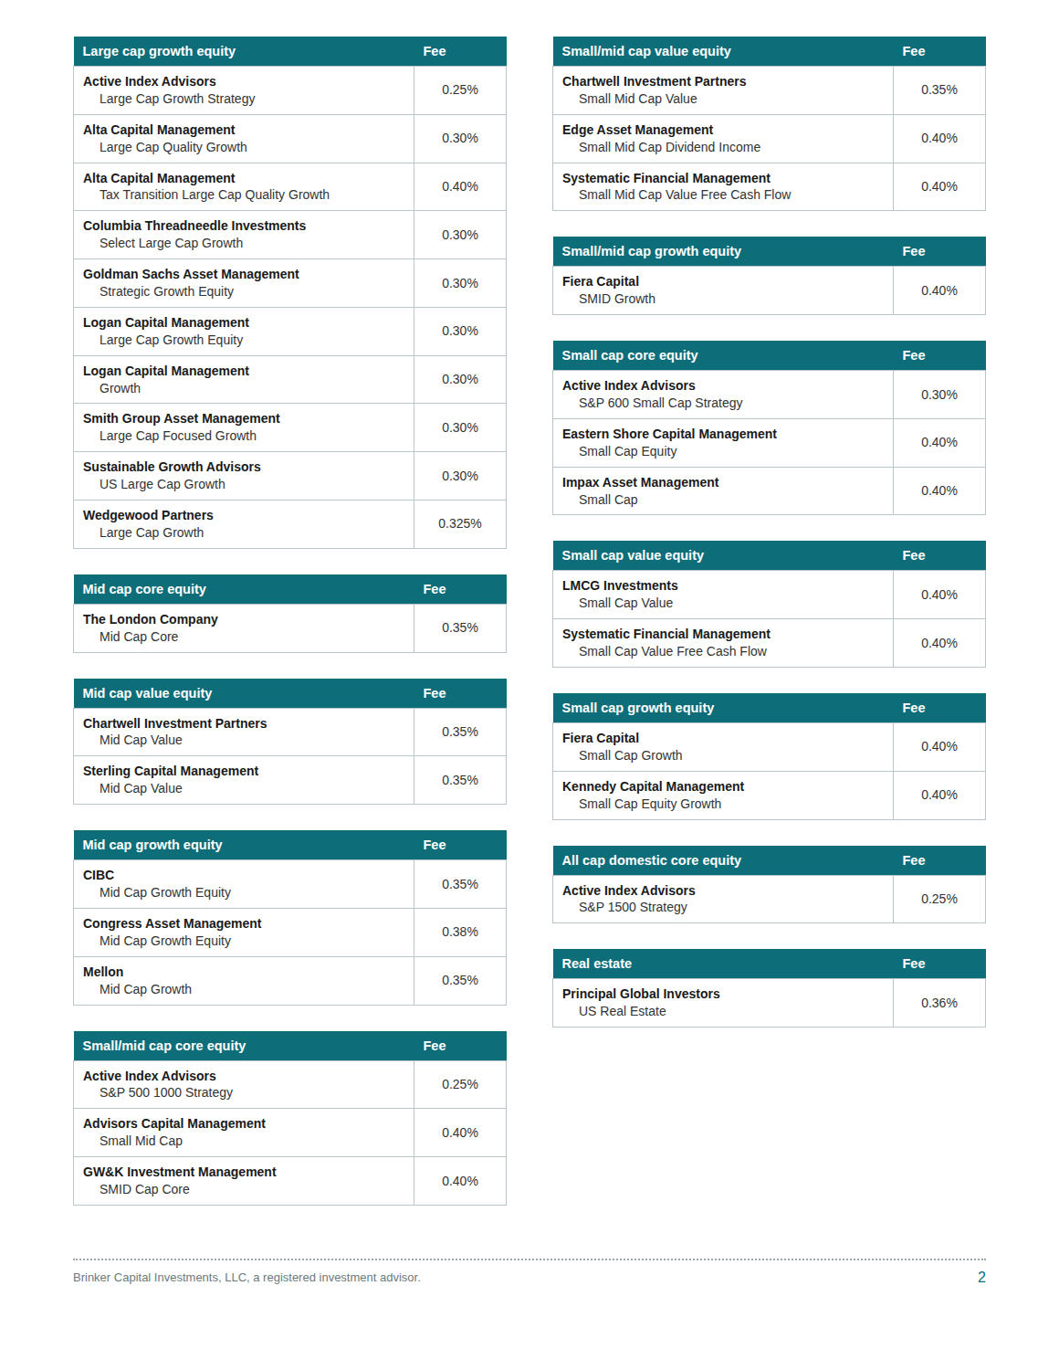| Large cap growth equity | Fee |
| --- | --- |
| Active Index Advisors Large Cap Growth Strategy | 0.25% |
| Alta Capital Management Large Cap Quality Growth | 0.30% |
| Alta Capital Management Tax Transition Large Cap Quality Growth | 0.40% |
| Columbia Threadneedle Investments Select Large Cap Growth | 0.30% |
| Goldman Sachs Asset Management Strategic Growth Equity | 0.30% |
| Logan Capital Management Large Cap Growth Equity | 0.30% |
| Logan Capital Management Growth | 0.30% |
| Smith Group Asset Management Large Cap Focused Growth | 0.30% |
| Sustainable Growth Advisors US Large Cap Growth | 0.30% |
| Wedgewood Partners Large Cap Growth | 0.325% |
| Mid cap core equity | Fee |
| --- | --- |
| The London Company Mid Cap Core | 0.35% |
| Mid cap value equity | Fee |
| --- | --- |
| Chartwell Investment Partners Mid Cap Value | 0.35% |
| Sterling Capital Management Mid Cap Value | 0.35% |
| Mid cap growth equity | Fee |
| --- | --- |
| CIBC Mid Cap Growth Equity | 0.35% |
| Congress Asset Management Mid Cap Growth Equity | 0.38% |
| Mellon Mid Cap Growth | 0.35% |
| Small/mid cap core equity | Fee |
| --- | --- |
| Active Index Advisors S&P 500 1000 Strategy | 0.25% |
| Advisors Capital Management Small Mid Cap | 0.40% |
| GW&K Investment Management SMID Cap Core | 0.40% |
| Small/mid cap value equity | Fee |
| --- | --- |
| Chartwell Investment Partners Small Mid Cap Value | 0.35% |
| Edge Asset Management Small Mid Cap Dividend Income | 0.40% |
| Systematic Financial Management Small Mid Cap Value Free Cash Flow | 0.40% |
| Small/mid cap growth equity | Fee |
| --- | --- |
| Fiera Capital SMID Growth | 0.40% |
| Small cap core equity | Fee |
| --- | --- |
| Active Index Advisors S&P 600 Small Cap Strategy | 0.30% |
| Eastern Shore Capital Management Small Cap Equity | 0.40% |
| Impax Asset Management Small Cap | 0.40% |
| Small cap value equity | Fee |
| --- | --- |
| LMCG Investments Small Cap Value | 0.40% |
| Systematic Financial Management Small Cap Value Free Cash Flow | 0.40% |
| Small cap growth equity | Fee |
| --- | --- |
| Fiera Capital Small Cap Growth | 0.40% |
| Kennedy Capital Management Small Cap Equity Growth | 0.40% |
| All cap domestic core equity | Fee |
| --- | --- |
| Active Index Advisors S&P 1500 Strategy | 0.25% |
| Real estate | Fee |
| --- | --- |
| Principal Global Investors US Real Estate | 0.36% |
Brinker Capital Investments, LLC, a registered investment advisor. 2